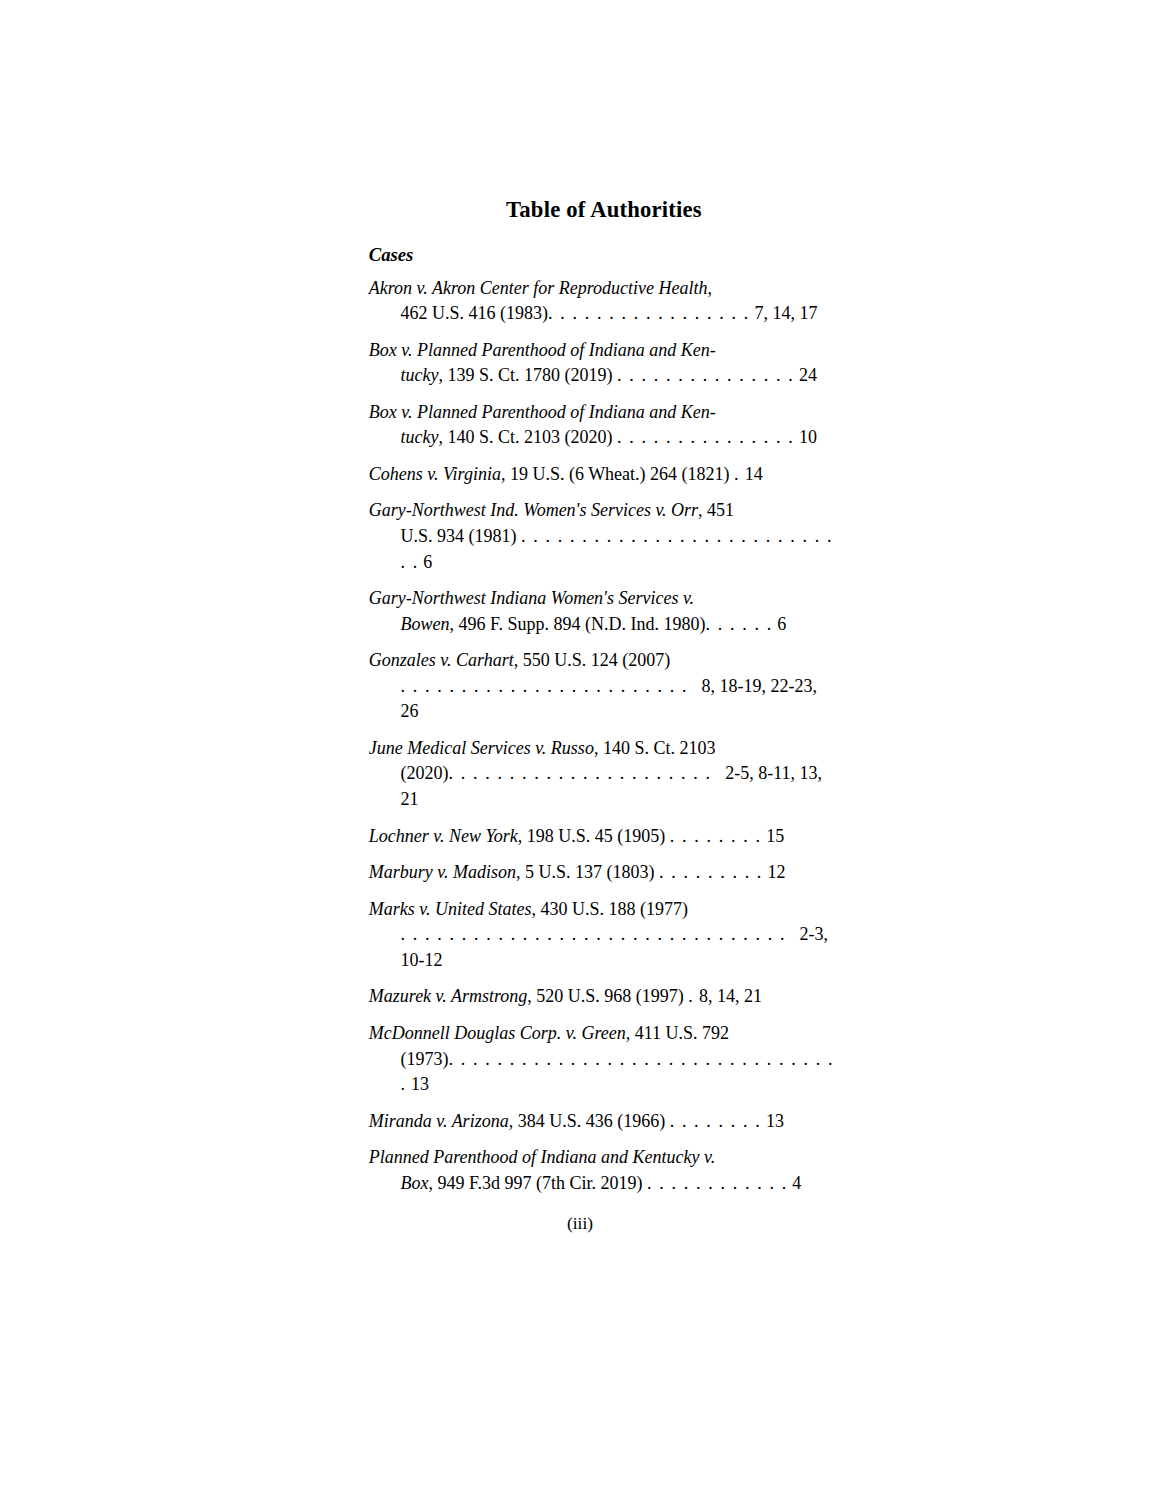Table of Authorities
Cases
Akron v. Akron Center for Reproductive Health, 462 U.S. 416 (1983). . . . . . . . . . . . . . . . . 7, 14, 17
Box v. Planned Parenthood of Indiana and Ken- tucky, 139 S. Ct. 1780 (2019) . . . . . . . . . . . . . . . 24
Box v. Planned Parenthood of Indiana and Ken- tucky, 140 S. Ct. 2103 (2020) . . . . . . . . . . . . . . . 10
Cohens v. Virginia, 19 U.S. (6 Wheat.) 264 (1821) . 14
Gary-Northwest Ind. Women's Services v. Orr, 451 U.S. 934 (1981) . . . . . . . . . . . . . . . . . . . . . . . . . . . . 6
Gary-Northwest Indiana Women's Services v. Bowen, 496 F. Supp. 894 (N.D. Ind. 1980). . . . . . 6
Gonzales v. Carhart, 550 U.S. 124 (2007) . . . . . . . . . . . . . . . . . . . . . . . . 8, 18-19, 22-23, 26
June Medical Services v. Russo, 140 S. Ct. 2103 (2020). . . . . . . . . . . . . . . . . . . . . . 2-5, 8-11, 13, 21
Lochner v. New York, 198 U.S. 45 (1905) . . . . . . . . 15
Marbury v. Madison, 5 U.S. 137 (1803) . . . . . . . . . 12
Marks v. United States, 430 U.S. 188 (1977) . . . . . . . . . . . . . . . . . . . . . . . . . . . . . . . . 2-3, 10-12
Mazurek v. Armstrong, 520 U.S. 968 (1997) . 8, 14, 21
McDonnell Douglas Corp. v. Green, 411 U.S. 792 (1973). . . . . . . . . . . . . . . . . . . . . . . . . . . . . . . . . 13
Miranda v. Arizona, 384 U.S. 436 (1966) . . . . . . . . 13
Planned Parenthood of Indiana and Kentucky v. Box, 949 F.3d 997 (7th Cir. 2019) . . . . . . . . . . . . 4
(iii)